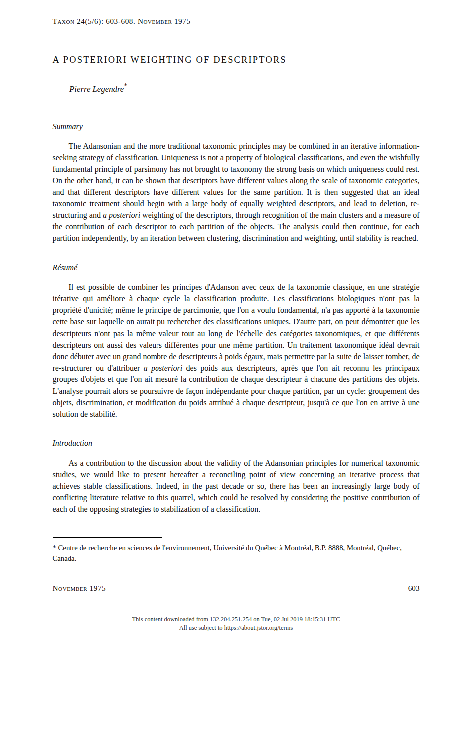Taxon 24(5/6): 603-608. November 1975
A Posteriori Weighting of Descriptors
Pierre Legendre*
Summary
The Adansonian and the more traditional taxonomic principles may be combined in an iterative information-seeking strategy of classification. Uniqueness is not a property of biological classifications, and even the wishfully fundamental principle of parsimony has not brought to taxonomy the strong basis on which uniqueness could rest. On the other hand, it can be shown that descriptors have different values along the scale of taxonomic categories, and that different descriptors have different values for the same partition. It is then suggested that an ideal taxonomic treatment should begin with a large body of equally weighted descriptors, and lead to deletion, re-structuring and a posteriori weighting of the descriptors, through recognition of the main clusters and a measure of the contribution of each descriptor to each partition of the objects. The analysis could then continue, for each partition independently, by an iteration between clustering, discrimination and weighting, until stability is reached.
Résumé
Il est possible de combiner les principes d'Adanson avec ceux de la taxonomie classique, en une stratégie itérative qui améliore à chaque cycle la classification produite. Les classifications biologiques n'ont pas la propriété d'unicité; même le principe de parcimonie, que l'on a voulu fondamental, n'a pas apporté à la taxonomie cette base sur laquelle on aurait pu rechercher des classifications uniques. D'autre part, on peut démontrer que les descripteurs n'ont pas la même valeur tout au long de l'échelle des catégories taxonomiques, et que différents descripteurs ont aussi des valeurs différentes pour une même partition. Un traitement taxonomique idéal devrait donc débuter avec un grand nombre de descripteurs à poids égaux, mais permettre par la suite de laisser tomber, de re-structurer ou d'attribuer a posteriori des poids aux descripteurs, après que l'on ait reconnu les principaux groupes d'objets et que l'on ait mesuré la contribution de chaque descripteur à chacune des partitions des objets. L'analyse pourrait alors se poursuivre de façon indépendante pour chaque partition, par un cycle: groupement des objets, discrimination, et modification du poids attribué à chaque descripteur, jusqu'à ce que l'on en arrive à une solution de stabilité.
Introduction
As a contribution to the discussion about the validity of the Adansonian principles for numerical taxonomic studies, we would like to present hereafter a reconciling point of view concerning an iterative process that achieves stable classifications. Indeed, in the past decade or so, there has been an increasingly large body of conflicting literature relative to this quarrel, which could be resolved by considering the positive contribution of each of the opposing strategies to stabilization of a classification.
* Centre de recherche en sciences de l'environnement, Université du Québec à Montréal, B.P. 8888, Montréal, Québec, Canada.
November 1975 603
This content downloaded from 132.204.251.254 on Tue, 02 Jul 2019 18:15:31 UTC
All use subject to https://about.jstor.org/terms